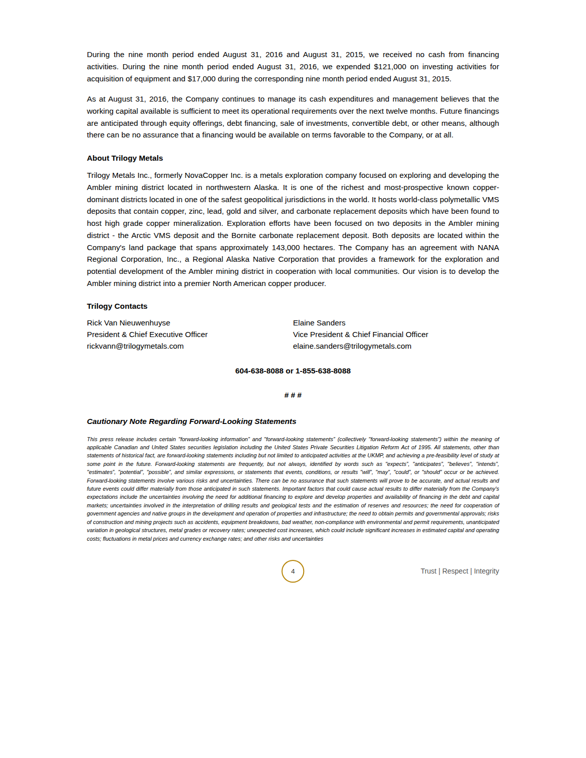During the nine month period ended August 31, 2016 and August 31, 2015, we received no cash from financing activities. During the nine month period ended August 31, 2016, we expended $121,000 on investing activities for acquisition of equipment and $17,000 during the corresponding nine month period ended August 31, 2015.
As at August 31, 2016, the Company continues to manage its cash expenditures and management believes that the working capital available is sufficient to meet its operational requirements over the next twelve months. Future financings are anticipated through equity offerings, debt financing, sale of investments, convertible debt, or other means, although there can be no assurance that a financing would be available on terms favorable to the Company, or at all.
About Trilogy Metals
Trilogy Metals Inc., formerly NovaCopper Inc. is a metals exploration company focused on exploring and developing the Ambler mining district located in northwestern Alaska. It is one of the richest and most-prospective known copper-dominant districts located in one of the safest geopolitical jurisdictions in the world. It hosts world-class polymetallic VMS deposits that contain copper, zinc, lead, gold and silver, and carbonate replacement deposits which have been found to host high grade copper mineralization. Exploration efforts have been focused on two deposits in the Ambler mining district - the Arctic VMS deposit and the Bornite carbonate replacement deposit. Both deposits are located within the Company's land package that spans approximately 143,000 hectares. The Company has an agreement with NANA Regional Corporation, Inc., a Regional Alaska Native Corporation that provides a framework for the exploration and potential development of the Ambler mining district in cooperation with local communities. Our vision is to develop the Ambler mining district into a premier North American copper producer.
Trilogy Contacts
| Rick Van Nieuwenhuyse President & Chief Executive Officer rickvann@trilogymetals.com | Elaine Sanders Vice President & Chief Financial Officer elaine.sanders@trilogymetals.com |
604-638-8088 or 1-855-638-8088
# # #
Cautionary Note Regarding Forward-Looking Statements
This press release includes certain "forward-looking information” and "forward-looking statements” (collectively "forward-looking statements”) within the meaning of applicable Canadian and United States securities legislation including the United States Private Securities Litigation Reform Act of 1995. All statements, other than statements of historical fact, are forward-looking statements including but not limited to anticipated activities at the UKMP, and achieving a pre-feasibility level of study at some point in the future. Forward-looking statements are frequently, but not always, identified by words such as "expects”, "anticipates”, "believes”, "intends”, "estimates”, "potential”, "possible”, and similar expressions, or statements that events, conditions, or results "will”, "may”, "could”, or "should” occur or be achieved. Forward-looking statements involve various risks and uncertainties. There can be no assurance that such statements will prove to be accurate, and actual results and future events could differ materially from those anticipated in such statements. Important factors that could cause actual results to differ materially from the Company's expectations include the uncertainties involving the need for additional financing to explore and develop properties and availability of financing in the debt and capital markets; uncertainties involved in the interpretation of drilling results and geological tests and the estimation of reserves and resources; the need for cooperation of government agencies and native groups in the development and operation of properties and infrastructure; the need to obtain permits and governmental approvals; risks of construction and mining projects such as accidents, equipment breakdowns, bad weather, non-compliance with environmental and permit requirements, unanticipated variation in geological structures, metal grades or recovery rates; unexpected cost increases, which could include significant increases in estimated capital and operating costs; fluctuations in metal prices and currency exchange rates; and other risks and uncertainties
4
Trust | Respect | Integrity